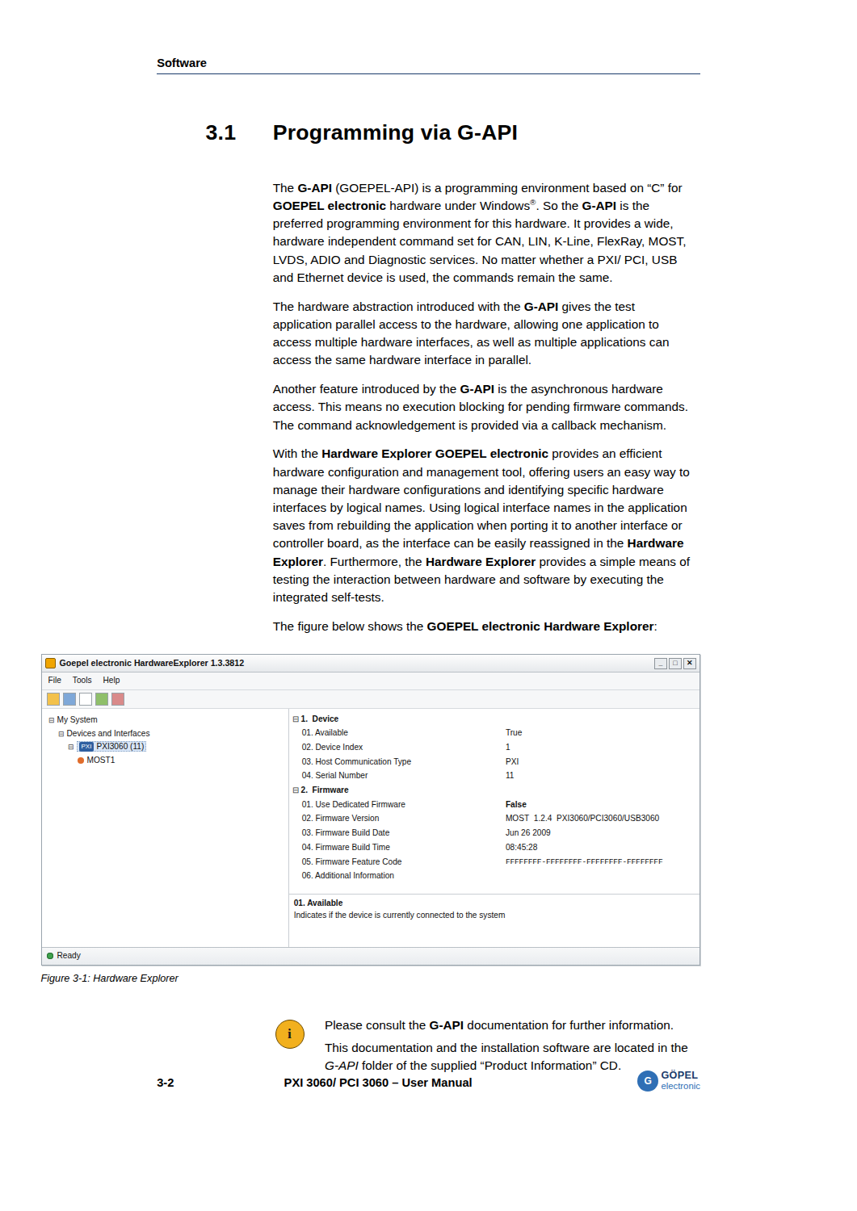Software
3.1 Programming via G-API
The G-API (GOEPEL-API) is a programming environment based on “C” for GOEPEL electronic hardware under Windows®. So the G-API is the preferred programming environment for this hardware. It provides a wide, hardware independent command set for CAN, LIN, K-Line, FlexRay, MOST, LVDS, ADIO and Diagnostic services. No matter whether a PXI/ PCI, USB and Ethernet device is used, the commands remain the same.
The hardware abstraction introduced with the G-API gives the test application parallel access to the hardware, allowing one application to access multiple hardware interfaces, as well as multiple applications can access the same hardware interface in parallel.
Another feature introduced by the G-API is the asynchronous hardware access. This means no execution blocking for pending firmware commands. The command acknowledgement is provided via a callback mechanism.
With the Hardware Explorer GOEPEL electronic provides an efficient hardware configuration and management tool, offering users an easy way to manage their hardware configurations and identifying specific hardware interfaces by logical names. Using logical interface names in the application saves from rebuilding the application when porting it to another interface or controller board, as the interface can be easily reassigned in the Hardware Explorer. Furthermore, the Hardware Explorer provides a simple means of testing the interaction between hardware and software by executing the integrated self-tests.
The figure below shows the GOEPEL electronic Hardware Explorer:
Goepel electronic HardwareExplorer 1.3.3812 _□✕
File Tools Help
My System
Devices and Interfaces
PXIPXI3060 (11)
MOST1
| 1. Device | |
| 01. Available | True |
| 02. Device Index | 1 |
| 03. Host Communication Type | PXI |
| 04. Serial Number | 11 |
| 2. Firmware | |
| 01. Use Dedicated Firmware | False |
| 02. Firmware Version | MOST 1.2.4 PXI3060/PCI3060/USB3060 |
| 03. Firmware Build Date | Jun 26 2009 |
| 04. Firmware Build Time | 08:45:28 |
| 05. Firmware Feature Code | FFFFFFFF-FFFFFFFF-FFFFFFFF-FFFFFFFF |
| 06. Additional Information | |
01. Available
Indicates if the device is currently connected to the system
Ready
Figure 3-1: Hardware Explorer
i
Please consult the G-API documentation for further information.
This documentation and the installation software are located in the G-API folder of the supplied “Product Information” CD.
3-2
PXI 3060/ PCI 3060 – User Manual
G GÖPEL electronic